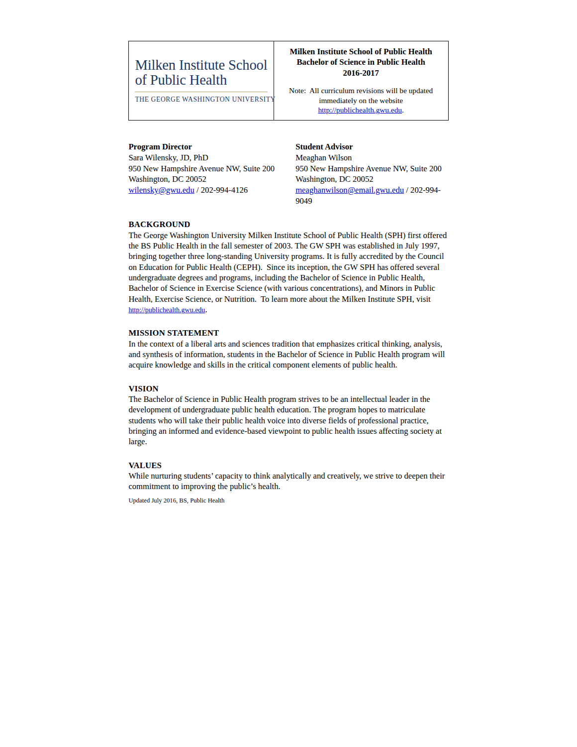| Milken Institute School of Public Health THE GEORGE WASHINGTON UNIVERSITY | Milken Institute School of Public Health Bachelor of Science in Public Health 2016-2017 Note: All curriculum revisions will be updated immediately on the website http://publichealth.gwu.edu . |
| Program Director Sara Wilensky, JD, PhD 950 New Hampshire Avenue NW, Suite 200 Washington, DC 20052 wilensky@gwu.edu / 202-994-4126 | Student Advisor Meaghan Wilson 950 New Hampshire Avenue NW, Suite 200 Washington, DC 20052 meaghanwilson@email.gwu.edu / 202-994-9049 |
BACKGROUND
The George Washington University Milken Institute School of Public Health (SPH) first offered the BS Public Health in the fall semester of 2003. The GW SPH was established in July 1997, bringing together three long-standing University programs. It is fully accredited by the Council on Education for Public Health (CEPH). Since its inception, the GW SPH has offered several undergraduate degrees and programs, including the Bachelor of Science in Public Health, Bachelor of Science in Exercise Science (with various concentrations), and Minors in Public Health, Exercise Science, or Nutrition. To learn more about the Milken Institute SPH, visit http://publichealth.gwu.edu.
MISSION STATEMENT
In the context of a liberal arts and sciences tradition that emphasizes critical thinking, analysis, and synthesis of information, students in the Bachelor of Science in Public Health program will acquire knowledge and skills in the critical component elements of public health.
VISION
The Bachelor of Science in Public Health program strives to be an intellectual leader in the development of undergraduate public health education. The program hopes to matriculate students who will take their public health voice into diverse fields of professional practice, bringing an informed and evidence-based viewpoint to public health issues affecting society at large.
VALUES
While nurturing students’ capacity to think analytically and creatively, we strive to deepen their commitment to improving the public’s health.
Updated July 2016, BS, Public Health